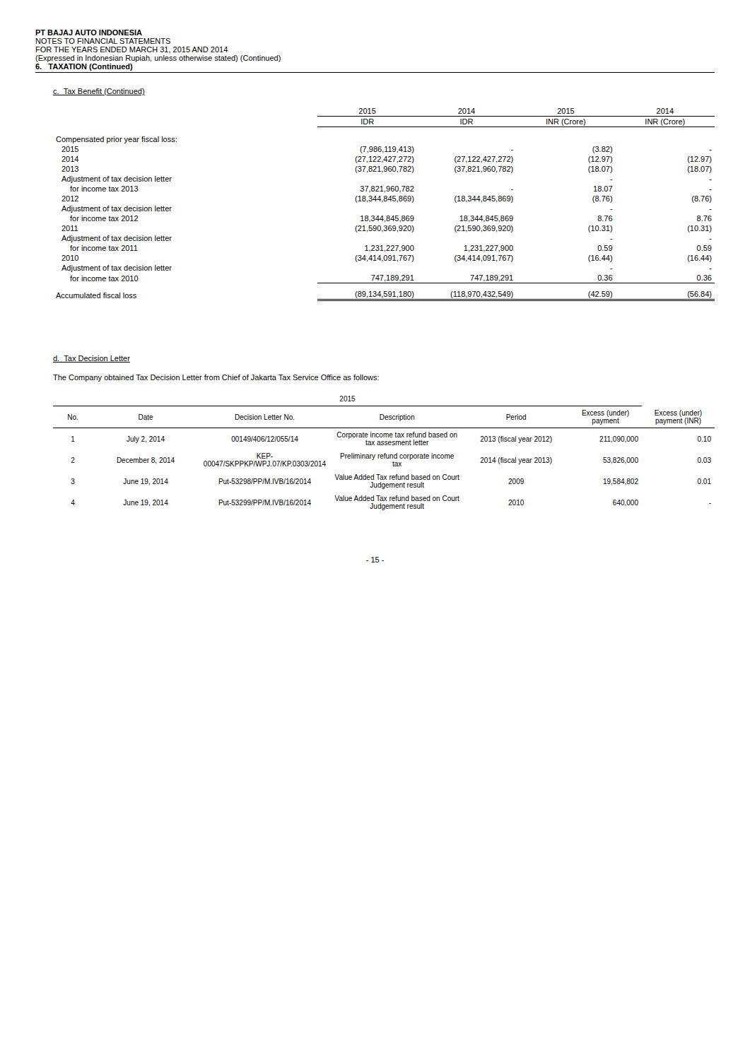PT BAJAJ AUTO INDONESIA
NOTES TO FINANCIAL STATEMENTS
FOR THE YEARS ENDED MARCH 31, 2015 AND 2014
(Expressed in Indonesian Rupiah, unless otherwise stated) (Continued)
6. TAXATION (Continued)
c. Tax Benefit (Continued)
| | 2015 | 2014 | 2015 | 2014 |
| | IDR | IDR | INR (Crore) | INR (Crore) |
| Compensated prior year fiscal loss: | | | | |
| 2015 | (7,986,119,413) | - | (3.82) | - |
| 2014 | (27,122,427,272) | (27,122,427,272) | (12.97) | (12.97) |
| 2013 | (37,821,960,782) | (37,821,960,782) | (18.07) | (18.07) |
| Adjustment of tax decision letter | | | - | - |
| for income tax 2013 | 37,821,960,782 | - | 18.07 | - |
| 2012 | (18,344,845,869) | (18,344,845,869) | (8.76) | (8.76) |
| Adjustment of tax decision letter | | | - | - |
| for income tax 2012 | 18,344,845,869 | 18,344,845,869 | 8.76 | 8.76 |
| 2011 | (21,590,369,920) | (21,590,369,920) | (10.31) | (10.31) |
| Adjustment of tax decision letter | | | - | - |
| for income tax 2011 | 1,231,227,900 | 1,231,227,900 | 0.59 | 0.59 |
| 2010 | (34,414,091,767) | (34,414,091,767) | (16.44) | (16.44) |
| Adjustment of tax decision letter | | | - | - |
| for income tax 2010 | 747,189,291 | 747,189,291 | 0.36 | 0.36 |
| Accumulated fiscal loss | (89,134,591,180) | (118,970,432,549) | (42.59) | (56.84) |
d. Tax Decision Letter
The Company obtained Tax Decision Letter from Chief of Jakarta Tax Service Office as follows:
| 2015 |
| No. | Date | Decision Letter No. | Description | Period | Excess (under) payment | Excess (under) payment (INR) |
| 1 | July 2, 2014 | 00149/406/12/055/14 | Corporate income tax refund based on tax assesment letter | 2013 (fiscal year 2012) | 211,090,000 | 0.10 |
| 2 | December 8, 2014 | KEP-00047/SKPPKP/WPJ.07/KP.0303/2014 | Preliminary refund corporate income tax | 2014 (fiscal year 2013) | 53,826,000 | 0.03 |
| 3 | June 19, 2014 | Put-53298/PP/M.IVB/16/2014 | Value Added Tax refund based on Court Judgement result | 2009 | 19,584,802 | 0.01 |
| 4 | June 19, 2014 | Put-53299/PP/M.IVB/16/2014 | Value Added Tax refund based on Court Judgement result | 2010 | 640,000 | - |
- 15 -